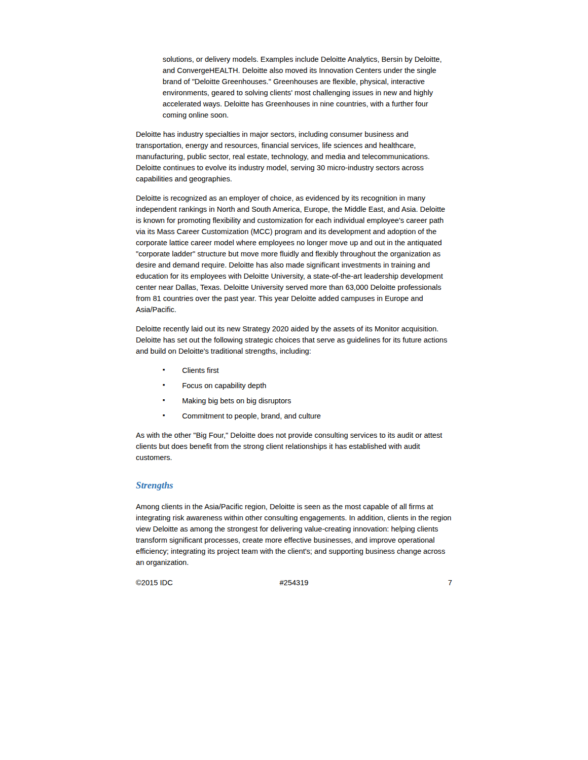solutions, or delivery models. Examples include Deloitte Analytics, Bersin by Deloitte, and ConvergeHEALTH. Deloitte also moved its Innovation Centers under the single brand of "Deloitte Greenhouses." Greenhouses are flexible, physical, interactive environments, geared to solving clients' most challenging issues in new and highly accelerated ways. Deloitte has Greenhouses in nine countries, with a further four coming online soon.
Deloitte has industry specialties in major sectors, including consumer business and transportation, energy and resources, financial services, life sciences and healthcare, manufacturing, public sector, real estate, technology, and media and telecommunications. Deloitte continues to evolve its industry model, serving 30 micro-industry sectors across capabilities and geographies.
Deloitte is recognized as an employer of choice, as evidenced by its recognition in many independent rankings in North and South America, Europe, the Middle East, and Asia. Deloitte is known for promoting flexibility and customization for each individual employee's career path via its Mass Career Customization (MCC) program and its development and adoption of the corporate lattice career model where employees no longer move up and out in the antiquated "corporate ladder" structure but move more fluidly and flexibly throughout the organization as desire and demand require. Deloitte has also made significant investments in training and education for its employees with Deloitte University, a state-of-the-art leadership development center near Dallas, Texas. Deloitte University served more than 63,000 Deloitte professionals from 81 countries over the past year. This year Deloitte added campuses in Europe and Asia/Pacific.
Deloitte recently laid out its new Strategy 2020 aided by the assets of its Monitor acquisition. Deloitte has set out the following strategic choices that serve as guidelines for its future actions and build on Deloitte's traditional strengths, including:
Clients first
Focus on capability depth
Making big bets on big disruptors
Commitment to people, brand, and culture
As with the other "Big Four," Deloitte does not provide consulting services to its audit or attest clients but does benefit from the strong client relationships it has established with audit customers.
Strengths
Among clients in the Asia/Pacific region, Deloitte is seen as the most capable of all firms at integrating risk awareness within other consulting engagements. In addition, clients in the region view Deloitte as among the strongest for delivering value-creating innovation: helping clients transform significant processes, create more effective businesses, and improve operational efficiency; integrating its project team with the client's; and supporting business change across an organization.
| ©2015 IDC | #254319 | 7 |